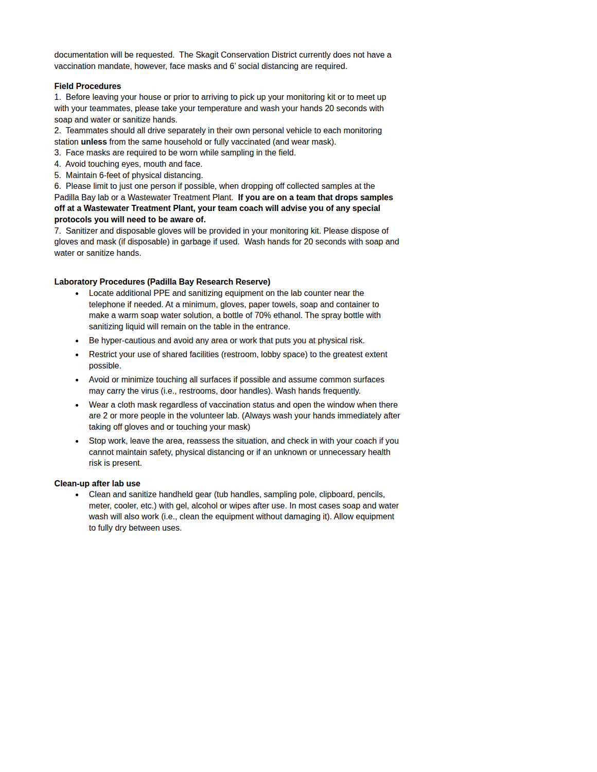documentation will be requested. The Skagit Conservation District currently does not have a vaccination mandate, however, face masks and 6’ social distancing are required.
Field Procedures
1. Before leaving your house or prior to arriving to pick up your monitoring kit or to meet up with your teammates, please take your temperature and wash your hands 20 seconds with soap and water or sanitize hands.
2. Teammates should all drive separately in their own personal vehicle to each monitoring station unless from the same household or fully vaccinated (and wear mask).
3. Face masks are required to be worn while sampling in the field.
4. Avoid touching eyes, mouth and face.
5. Maintain 6-feet of physical distancing.
6. Please limit to just one person if possible, when dropping off collected samples at the Padilla Bay lab or a Wastewater Treatment Plant. If you are on a team that drops samples off at a Wastewater Treatment Plant, your team coach will advise you of any special protocols you will need to be aware of.
7. Sanitizer and disposable gloves will be provided in your monitoring kit. Please dispose of gloves and mask (if disposable) in garbage if used. Wash hands for 20 seconds with soap and water or sanitize hands.
Laboratory Procedures (Padilla Bay Research Reserve)
Locate additional PPE and sanitizing equipment on the lab counter near the telephone if needed. At a minimum, gloves, paper towels, soap and container to make a warm soap water solution, a bottle of 70% ethanol. The spray bottle with sanitizing liquid will remain on the table in the entrance.
Be hyper-cautious and avoid any area or work that puts you at physical risk.
Restrict your use of shared facilities (restroom, lobby space) to the greatest extent possible.
Avoid or minimize touching all surfaces if possible and assume common surfaces may carry the virus (i.e., restrooms, door handles). Wash hands frequently.
Wear a cloth mask regardless of vaccination status and open the window when there are 2 or more people in the volunteer lab. (Always wash your hands immediately after taking off gloves and or touching your mask)
Stop work, leave the area, reassess the situation, and check in with your coach if you cannot maintain safety, physical distancing or if an unknown or unnecessary health risk is present.
Clean-up after lab use
Clean and sanitize handheld gear (tub handles, sampling pole, clipboard, pencils, meter, cooler, etc.) with gel, alcohol or wipes after use. In most cases soap and water wash will also work (i.e., clean the equipment without damaging it). Allow equipment to fully dry between uses.